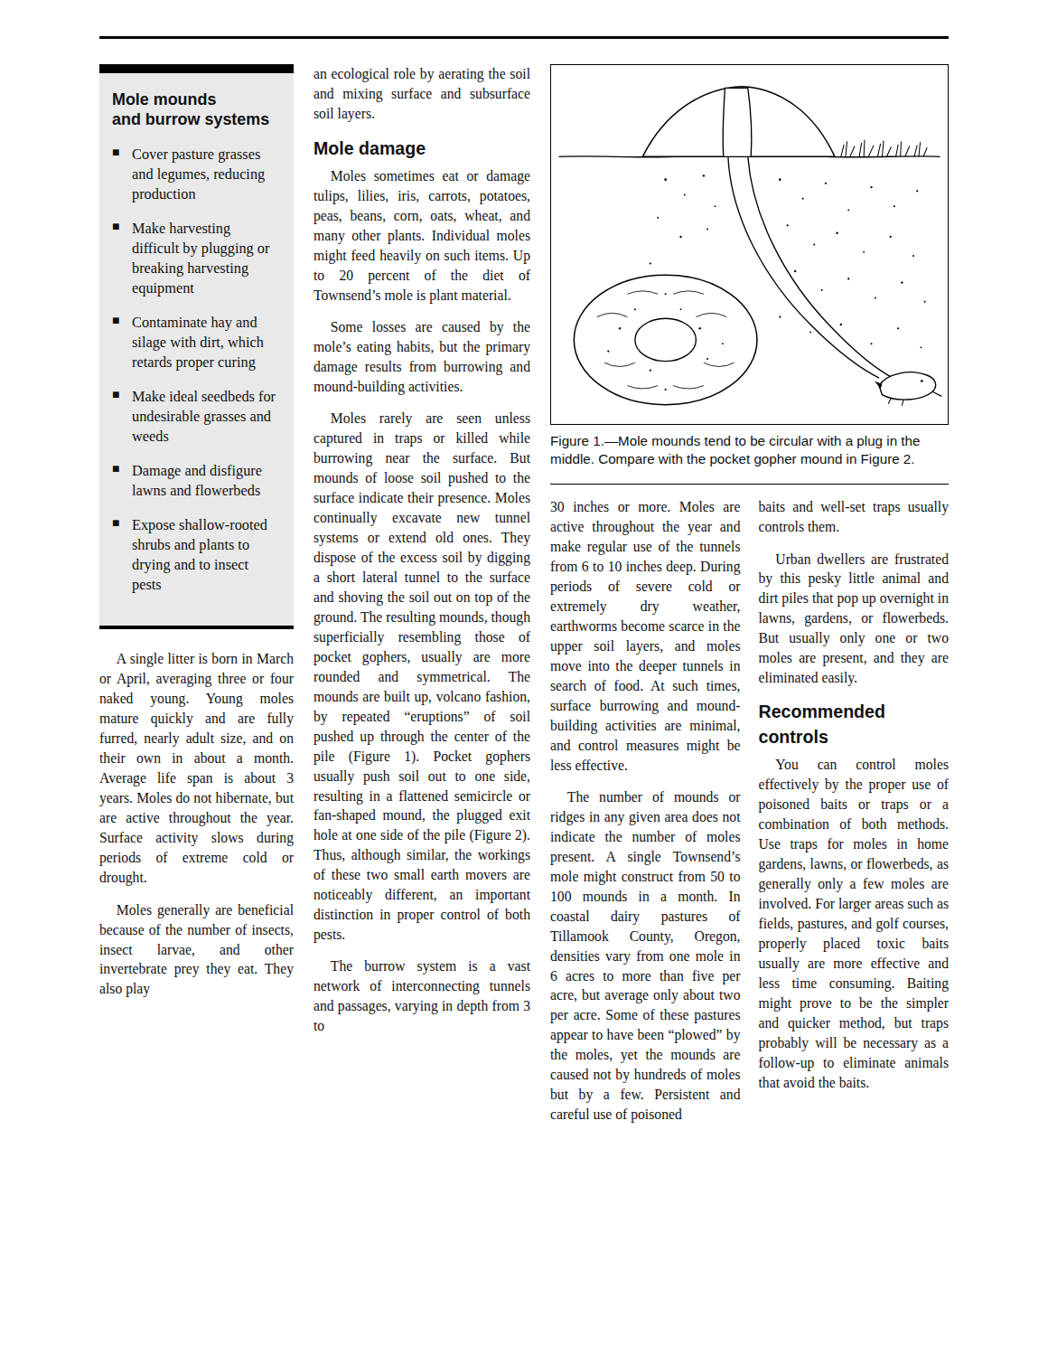Mole mounds
and burrow systems
Cover pasture grasses and legumes, reducing production
Make harvesting difficult by plugging or breaking harvesting equipment
Contaminate hay and silage with dirt, which retards proper curing
Make ideal seedbeds for undesirable grasses and weeds
Damage and disfigure lawns and flowerbeds
Expose shallow-rooted shrubs and plants to drying and to insect pests
A single litter is born in March or April, averaging three or four naked young. Young moles mature quickly and are fully furred, nearly adult size, and on their own in about a month. Average life span is about 3 years. Moles do not hibernate, but are active throughout the year. Surface activity slows during periods of extreme cold or drought.
Moles generally are beneficial because of the number of insects, insect larvae, and other invertebrate prey they eat. They also play
an ecological role by aerating the soil and mixing surface and subsurface soil layers.
Mole damage
Moles sometimes eat or damage tulips, lilies, iris, carrots, potatoes, peas, beans, corn, oats, wheat, and many other plants. Individual moles might feed heavily on such items. Up to 20 percent of the diet of Townsend’s mole is plant material.
Some losses are caused by the mole’s eating habits, but the primary damage results from burrowing and mound-building activities.
Moles rarely are seen unless captured in traps or killed while burrowing near the surface. But mounds of loose soil pushed to the surface indicate their presence. Moles continually excavate new tunnel systems or extend old ones. They dispose of the excess soil by digging a short lateral tunnel to the surface and shoving the soil out on top of the ground. The resulting mounds, though superficially resembling those of pocket gophers, usually are more rounded and symmetrical. The mounds are built up, volcano fashion, by repeated “eruptions” of soil pushed up through the center of the pile (Figure 1). Pocket gophers usually push soil out to one side, resulting in a flattened semicircle or fan-shaped mound, the plugged exit hole at one side of the pile (Figure 2). Thus, although similar, the workings of these two small earth movers are noticeably different, an important distinction in proper control of both pests.
The burrow system is a vast network of interconnecting tunnels and passages, varying in depth from 3 to
Figure 1.—Mole mounds tend to be circular with a plug in the middle. Compare with the pocket gopher mound in Figure 2.
30 inches or more. Moles are active throughout the year and make regular use of the tunnels from 6 to 10 inches deep. During periods of severe cold or extremely dry weather, earthworms become scarce in the upper soil layers, and moles move into the deeper tunnels in search of food. At such times, surface burrowing and mound-building activities are minimal, and control measures might be less effective.
The number of mounds or ridges in any given area does not indicate the number of moles present. A single Townsend’s mole might construct from 50 to 100 mounds in a month. In coastal dairy pastures of Tillamook County, Oregon, densities vary from one mole in 6 acres to more than five per acre, but average only about two per acre. Some of these pastures appear to have been “plowed” by the moles, yet the mounds are caused not by hundreds of moles but by a few. Persistent and careful use of poisoned
baits and well-set traps usually controls them.
Urban dwellers are frustrated by this pesky little animal and dirt piles that pop up overnight in lawns, gardens, or flowerbeds. But usually only one or two moles are present, and they are eliminated easily.
Recommended controls
You can control moles effectively by the proper use of poisoned baits or traps or a combination of both methods. Use traps for moles in home gardens, lawns, or flowerbeds, as generally only a few moles are involved. For larger areas such as fields, pastures, and golf courses, properly placed toxic baits usually are more effective and less time consuming. Baiting might prove to be the simpler and quicker method, but traps probably will be necessary as a follow-up to eliminate animals that avoid the baits.